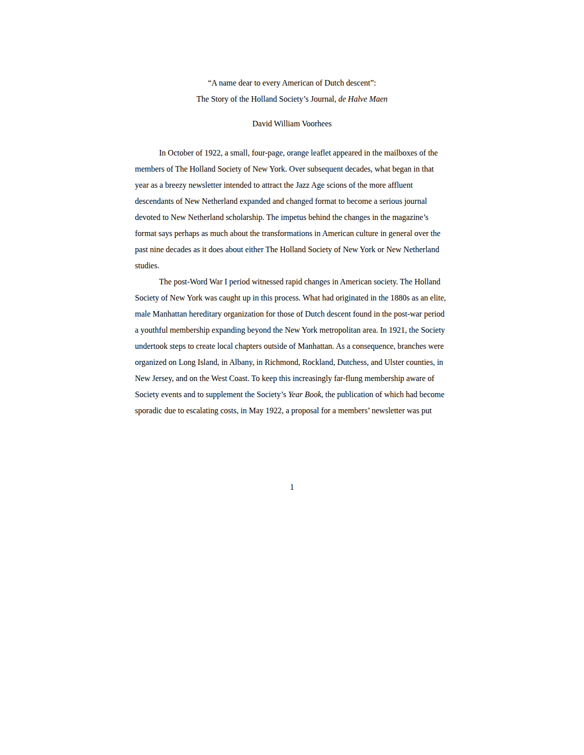“A name dear to every American of Dutch descent”:
The Story of the Holland Society’s Journal, de Halve Maen
David William Voorhees
In October of 1922, a small, four-page, orange leaflet appeared in the mailboxes of the members of The Holland Society of New York. Over subsequent decades, what began in that year as a breezy newsletter intended to attract the Jazz Age scions of the more affluent descendants of New Netherland expanded and changed format to become a serious journal devoted to New Netherland scholarship. The impetus behind the changes in the magazine’s format says perhaps as much about the transformations in American culture in general over the past nine decades as it does about either The Holland Society of New York or New Netherland studies.
The post-Word War I period witnessed rapid changes in American society. The Holland Society of New York was caught up in this process. What had originated in the 1880s as an elite, male Manhattan hereditary organization for those of Dutch descent found in the post-war period a youthful membership expanding beyond the New York metropolitan area. In 1921, the Society undertook steps to create local chapters outside of Manhattan. As a consequence, branches were organized on Long Island, in Albany, in Richmond, Rockland, Dutchess, and Ulster counties, in New Jersey, and on the West Coast. To keep this increasingly far-flung membership aware of Society events and to supplement the Society’s Year Book, the publication of which had become sporadic due to escalating costs, in May 1922, a proposal for a members’ newsletter was put
1